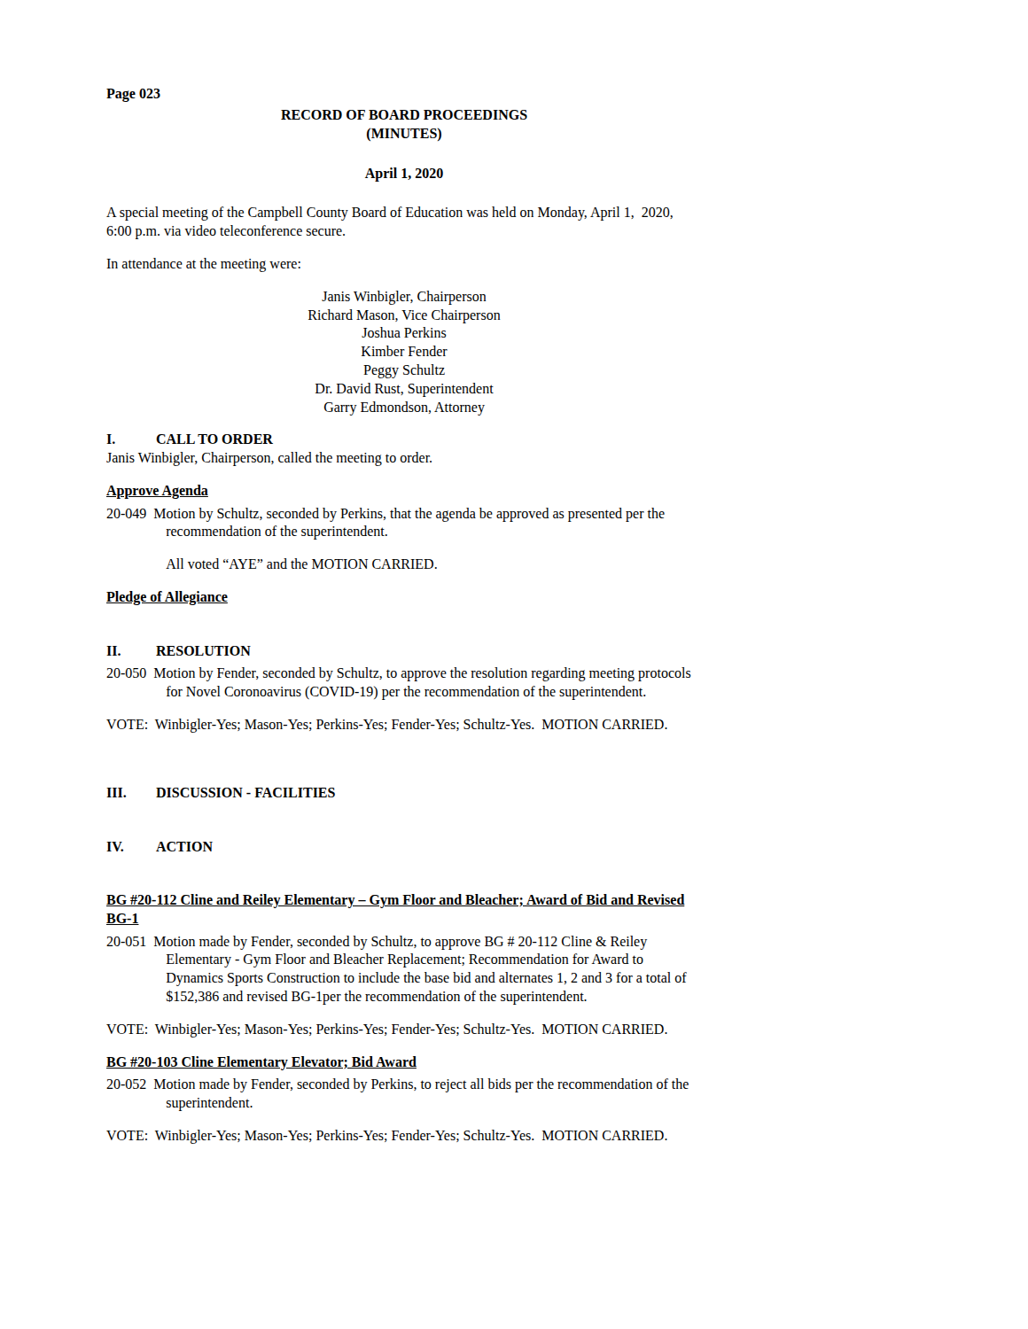Page 023
RECORD OF BOARD PROCEEDINGS
(MINUTES)
April 1, 2020
A special meeting of the Campbell County Board of Education was held on Monday, April 1, 2020, 6:00 p.m. via video teleconference secure.
In attendance at the meeting were:
Janis Winbigler, Chairperson
Richard Mason, Vice Chairperson
Joshua Perkins
Kimber Fender
Peggy Schultz
Dr. David Rust, Superintendent
Garry Edmondson, Attorney
I. CALL TO ORDER
Janis Winbigler, Chairperson, called the meeting to order.
Approve Agenda
20-049 Motion by Schultz, seconded by Perkins, that the agenda be approved as presented per the recommendation of the superintendent.
All voted “AYE” and the MOTION CARRIED.
Pledge of Allegiance
II. RESOLUTION
20-050 Motion by Fender, seconded by Schultz, to approve the resolution regarding meeting protocols for Novel Coronoavirus (COVID-19) per the recommendation of the superintendent.
VOTE: Winbigler-Yes; Mason-Yes; Perkins-Yes; Fender-Yes; Schultz-Yes. MOTION CARRIED.
III. DISCUSSION - FACILITIES
IV. ACTION
BG #20-112 Cline and Reiley Elementary – Gym Floor and Bleacher; Award of Bid and Revised BG-1
20-051 Motion made by Fender, seconded by Schultz, to approve BG # 20-112 Cline & Reiley Elementary - Gym Floor and Bleacher Replacement; Recommendation for Award to Dynamics Sports Construction to include the base bid and alternates 1, 2 and 3 for a total of $152,386 and revised BG-1per the recommendation of the superintendent.
VOTE: Winbigler-Yes; Mason-Yes; Perkins-Yes; Fender-Yes; Schultz-Yes. MOTION CARRIED.
BG #20-103 Cline Elementary Elevator; Bid Award
20-052 Motion made by Fender, seconded by Perkins, to reject all bids per the recommendation of the superintendent.
VOTE: Winbigler-Yes; Mason-Yes; Perkins-Yes; Fender-Yes; Schultz-Yes. MOTION CARRIED.